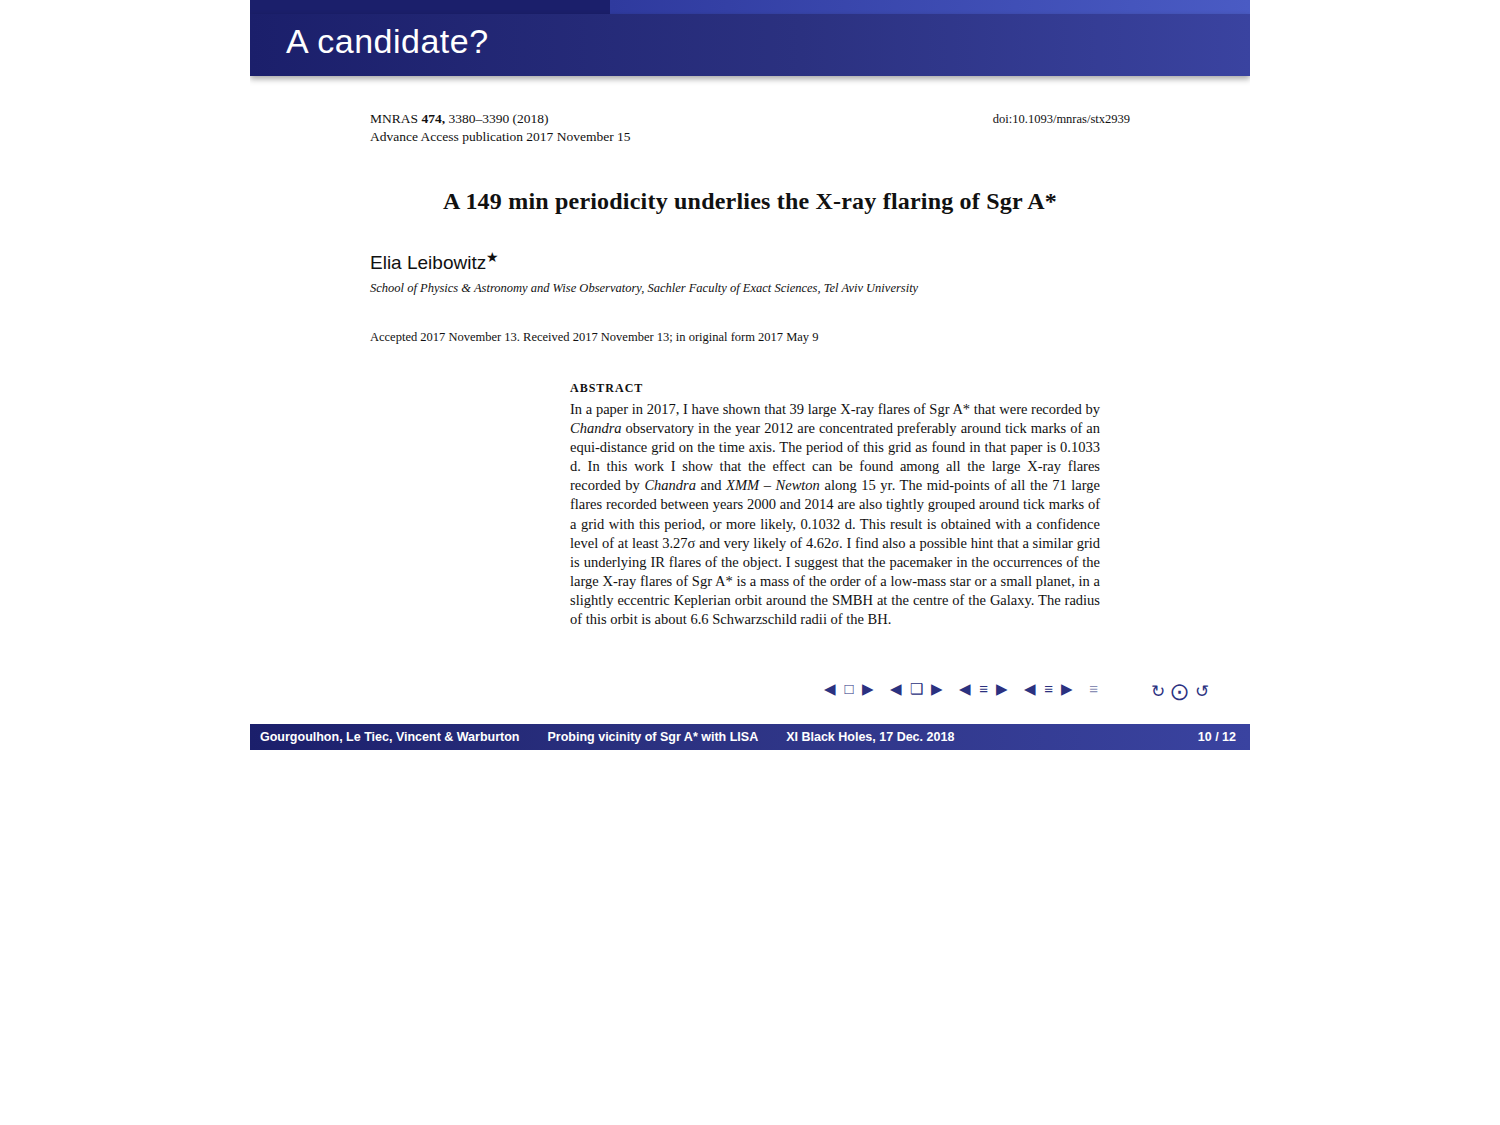A candidate?
MNRAS 474, 3380–3390 (2018)
Advance Access publication 2017 November 15
doi:10.1093/mnras/stx2939
A 149 min periodicity underlies the X-ray flaring of Sgr A*
Elia Leibowitz★
School of Physics & Astronomy and Wise Observatory, Sachler Faculty of Exact Sciences, Tel Aviv University
Accepted 2017 November 13. Received 2017 November 13; in original form 2017 May 9
ABSTRACT
In a paper in 2017, I have shown that 39 large X-ray flares of Sgr A* that were recorded by Chandra observatory in the year 2012 are concentrated preferably around tick marks of an equi-distance grid on the time axis. The period of this grid as found in that paper is 0.1033 d. In this work I show that the effect can be found among all the large X-ray flares recorded by Chandra and XMM – Newton along 15 yr. The mid-points of all the 71 large flares recorded between years 2000 and 2014 are also tightly grouped around tick marks of a grid with this period, or more likely, 0.1032 d. This result is obtained with a confidence level of at least 3.27σ and very likely of 4.62σ. I find also a possible hint that a similar grid is underlying IR flares of the object. I suggest that the pacemaker in the occurrences of the large X-ray flares of Sgr A* is a mass of the order of a low-mass star or a small planet, in a slightly eccentric Keplerian orbit around the SMBH at the centre of the Galaxy. The radius of this orbit is about 6.6 Schwarzschild radii of the BH.
◀ □ ▶ ◀ ❑ ▶ ◀ ≡ ▶ ◀ ≡ ▶ ≡
↻ ⨀ ↺
Gourgoulhon, Le Tiec, Vincent & Warburton Probing vicinity of Sgr A* with LISA XI Black Holes, 17 Dec. 2018 10 / 12